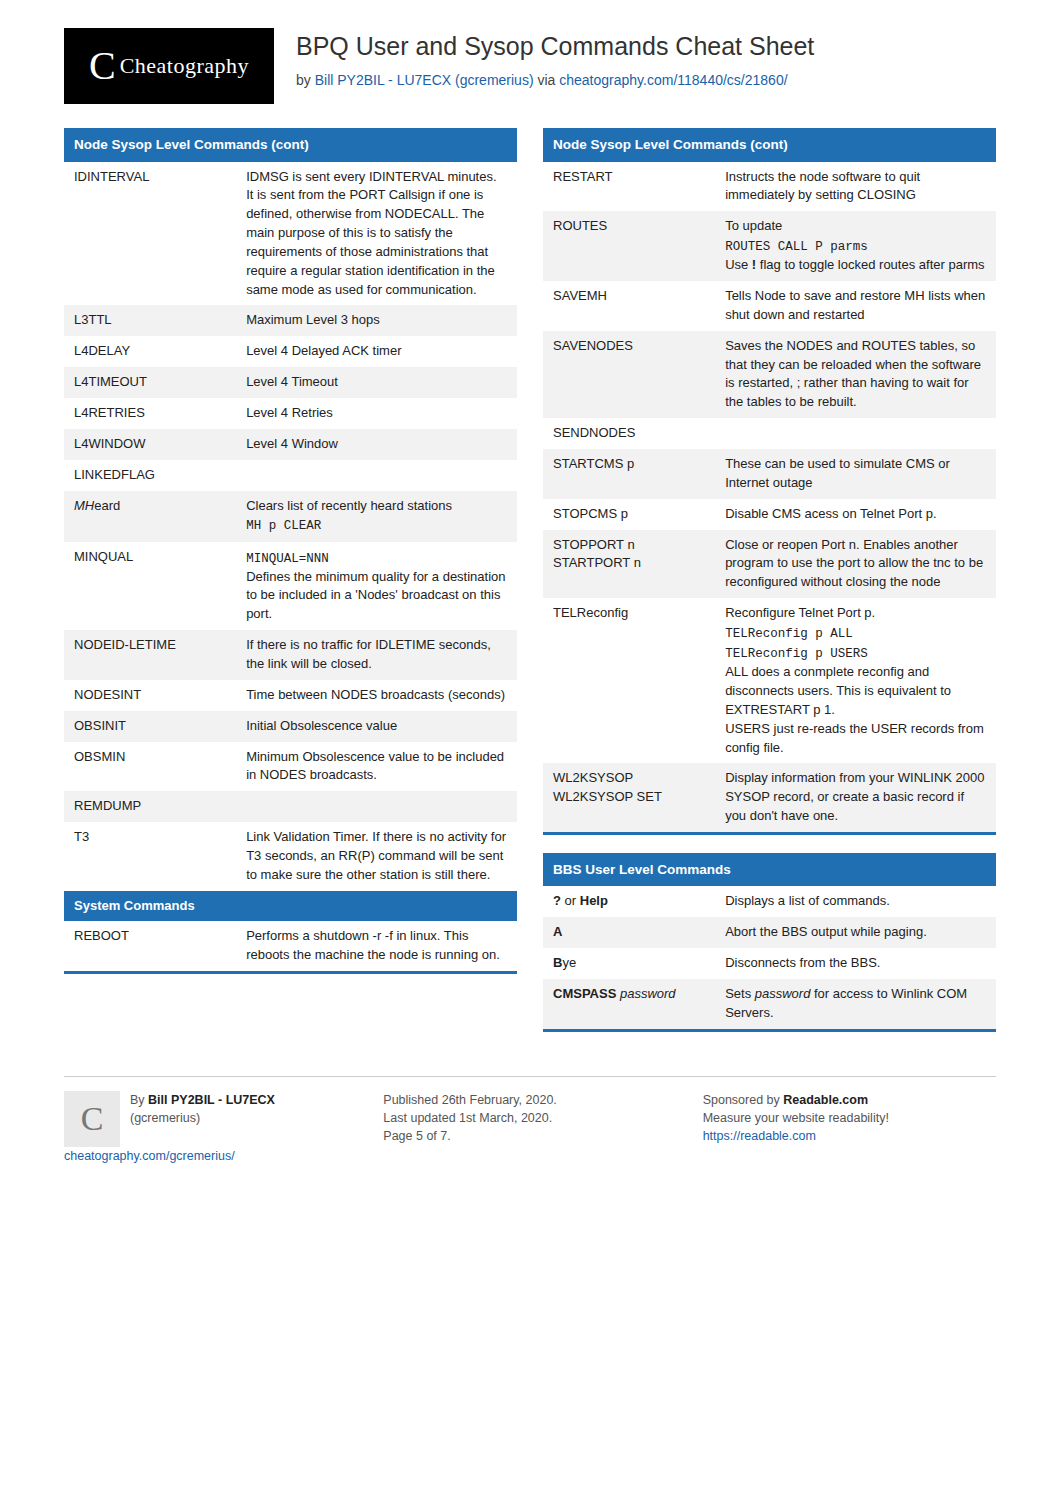CCheatography
BPQ User and Sysop Commands Cheat Sheet
by Bill PY2BIL - LU7ECX (gcremerius) via cheatography.com/118440/cs/21860/
Node Sysop Level Commands (cont)
| IDINTERVAL | IDMSG is sent every IDINTERVAL minutes. It is sent from the PORT Callsign if one is defined, otherwise from NODECALL. The main purpose of this is to satisfy the requirements of those administrations that require a regular station identification in the same mode as used for communication. |
| L3TTL | Maximum Level 3 hops |
| L4DELAY | Level 4 Delayed ACK timer |
| L4TIMEOUT | Level 4 Timeout |
| L4RETRIES | Level 4 Retries |
| L4WINDOW | Level 4 Window |
| LINKEDFLAG | |
| MH eard | Clears list of recently heard stations MH p CLEAR |
| MINQUAL | MINQUAL=NNN Defines the minimum quality for a destination to be included in a 'Nodes' broadcast on this port. |
| NODEID-LETIME | If there is no traffic for IDLETIME seconds, the link will be closed. |
| NODESINT | Time between NODES broadcasts (seconds) |
| OBSINIT | Initial Obsolescence value |
| OBSMIN | Minimum Obsolescence value to be included in NODES broadcasts. |
| REMDUMP | |
| T3 | Link Validation Timer. If there is no activity for T3 seconds, an RR(P) command will be sent to make sure the other station is still there. |
| System Commands |
| REBOOT | Performs a shutdown -r -f in linux. This reboots the machine the node is running on. |
Node Sysop Level Commands (cont)
| RESTART | Instructs the node software to quit immediately by setting CLOSING |
| ROUTES | To update ROUTES CALL P parms Use ! flag to toggle locked routes after parms |
| SAVEMH | Tells Node to save and restore MH lists when shut down and restarted |
| SAVENODES | Saves the NODES and ROUTES tables, so that they can be reloaded when the software is restarted, ; rather than having to wait for the tables to be rebuilt. |
| SENDNODES | |
| STARTCMS p | These can be used to simulate CMS or Internet outage |
| STOPCMS p | Disable CMS acess on Telnet Port p. |
| STOPPORT n STARTPORT n | Close or reopen Port n. Enables another program to use the port to allow the tnc to be reconfigured without closing the node |
| TELReconfig | Reconfigure Telnet Port p. TELReconfig p ALL TELReconfig p USERS ALL does a conmplete reconfig and disconnects users. This is equivalent to EXTRESTART p 1. USERS just re-reads the USER records from config file. |
| WL2KSYSOP WL2KSYSOP SET | Display information from your WINLINK 2000 SYSOP record, or create a basic record if you don't have one. |
BBS User Level Commands
| ? or Help | Displays a list of commands. |
| A | Abort the BBS output while paging. |
| B ye | Disconnects from the BBS. |
| CMSPASS password | Sets password for access to Winlink COM Servers. |
C
By Bill PY2BIL - LU7ECX
(gcremerius)
cheatography.com/gcremerius/
Published 26th February, 2020.
Last updated 1st March, 2020.
Page 5 of 7.
Sponsored by Readable.com
Measure your website readability!
https://readable.com